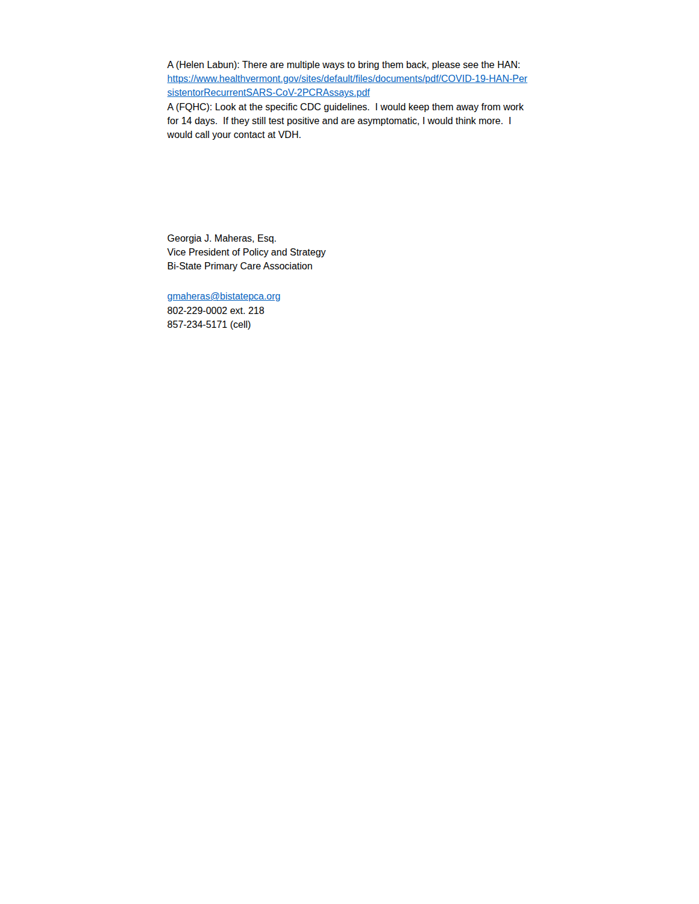A (Helen Labun): There are multiple ways to bring them back, please see the HAN:
https://www.healthvermont.gov/sites/default/files/documents/pdf/COVID-19-HAN-PersistentorRecurrentSARS-CoV-2PCRAssays.pdf
A (FQHC): Look at the specific CDC guidelines. I would keep them away from work for 14 days. If they still test positive and are asymptomatic, I would think more. I would call your contact at VDH.
Georgia J. Maheras, Esq.
Vice President of Policy and Strategy
Bi-State Primary Care Association
gmaheras@bistatepca.org
802-229-0002 ext. 218
857-234-5171 (cell)